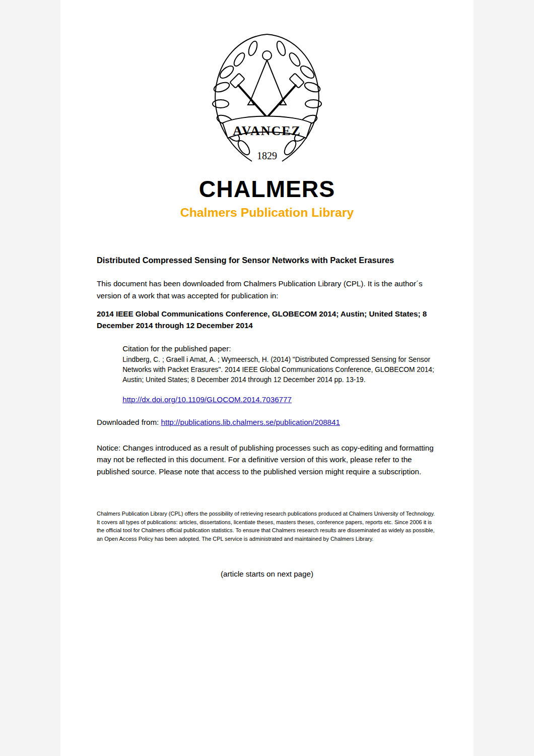AVANCEZ 1829
CHALMERS
Chalmers Publication Library
Distributed Compressed Sensing for Sensor Networks with Packet Erasures
This document has been downloaded from Chalmers Publication Library (CPL). It is the author´s version of a work that was accepted for publication in:
2014 IEEE Global Communications Conference, GLOBECOM 2014; Austin; United States; 8 December 2014 through 12 December 2014
Citation for the published paper:
Lindberg, C. ; Graell i Amat, A. ; Wymeersch, H. (2014) "Distributed Compressed Sensing for Sensor Networks with Packet Erasures". 2014 IEEE Global Communications Conference, GLOBECOM 2014; Austin; United States; 8 December 2014 through 12 December 2014 pp. 13-19.
http://dx.doi.org/10.1109/GLOCOM.2014.7036777
Downloaded from: http://publications.lib.chalmers.se/publication/208841
Notice: Changes introduced as a result of publishing processes such as copy-editing and formatting may not be reflected in this document. For a definitive version of this work, please refer to the published source. Please note that access to the published version might require a subscription.
Chalmers Publication Library (CPL) offers the possibility of retrieving research publications produced at Chalmers University of Technology. It covers all types of publications: articles, dissertations, licentiate theses, masters theses, conference papers, reports etc. Since 2006 it is the official tool for Chalmers official publication statistics. To ensure that Chalmers research results are disseminated as widely as possible, an Open Access Policy has been adopted. The CPL service is administrated and maintained by Chalmers Library.
(article starts on next page)